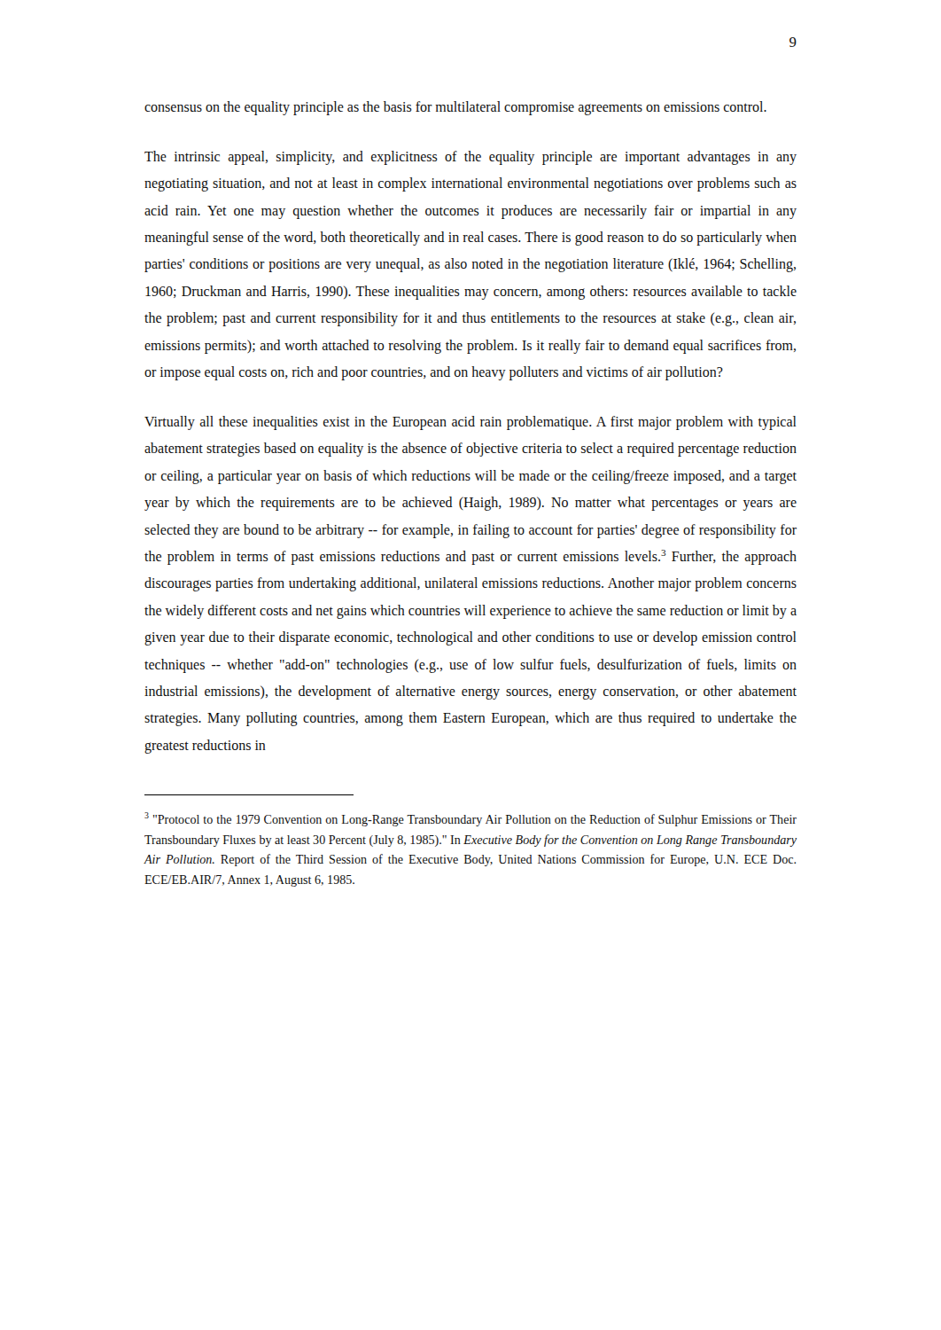9
consensus on the equality principle as the basis for multilateral compromise agreements on emissions control.
The intrinsic appeal, simplicity, and explicitness of the equality principle are important advantages in any negotiating situation, and not at least in complex international environmental negotiations over problems such as acid rain. Yet one may question whether the outcomes it produces are necessarily fair or impartial in any meaningful sense of the word, both theoretically and in real cases. There is good reason to do so particularly when parties' conditions or positions are very unequal, as also noted in the negotiation literature (Iklé, 1964; Schelling, 1960; Druckman and Harris, 1990). These inequalities may concern, among others: resources available to tackle the problem; past and current responsibility for it and thus entitlements to the resources at stake (e.g., clean air, emissions permits); and worth attached to resolving the problem. Is it really fair to demand equal sacrifices from, or impose equal costs on, rich and poor countries, and on heavy polluters and victims of air pollution?
Virtually all these inequalities exist in the European acid rain problematique. A first major problem with typical abatement strategies based on equality is the absence of objective criteria to select a required percentage reduction or ceiling, a particular year on basis of which reductions will be made or the ceiling/freeze imposed, and a target year by which the requirements are to be achieved (Haigh, 1989). No matter what percentages or years are selected they are bound to be arbitrary -- for example, in failing to account for parties' degree of responsibility for the problem in terms of past emissions reductions and past or current emissions levels.3 Further, the approach discourages parties from undertaking additional, unilateral emissions reductions. Another major problem concerns the widely different costs and net gains which countries will experience to achieve the same reduction or limit by a given year due to their disparate economic, technological and other conditions to use or develop emission control techniques -- whether "add-on" technologies (e.g., use of low sulfur fuels, desulfurization of fuels, limits on industrial emissions), the development of alternative energy sources, energy conservation, or other abatement strategies. Many polluting countries, among them Eastern European, which are thus required to undertake the greatest reductions in
3 "Protocol to the 1979 Convention on Long-Range Transboundary Air Pollution on the Reduction of Sulphur Emissions or Their Transboundary Fluxes by at least 30 Percent (July 8, 1985)." In Executive Body for the Convention on Long Range Transboundary Air Pollution. Report of the Third Session of the Executive Body, United Nations Commission for Europe, U.N. ECE Doc. ECE/EB.AIR/7, Annex 1, August 6, 1985.